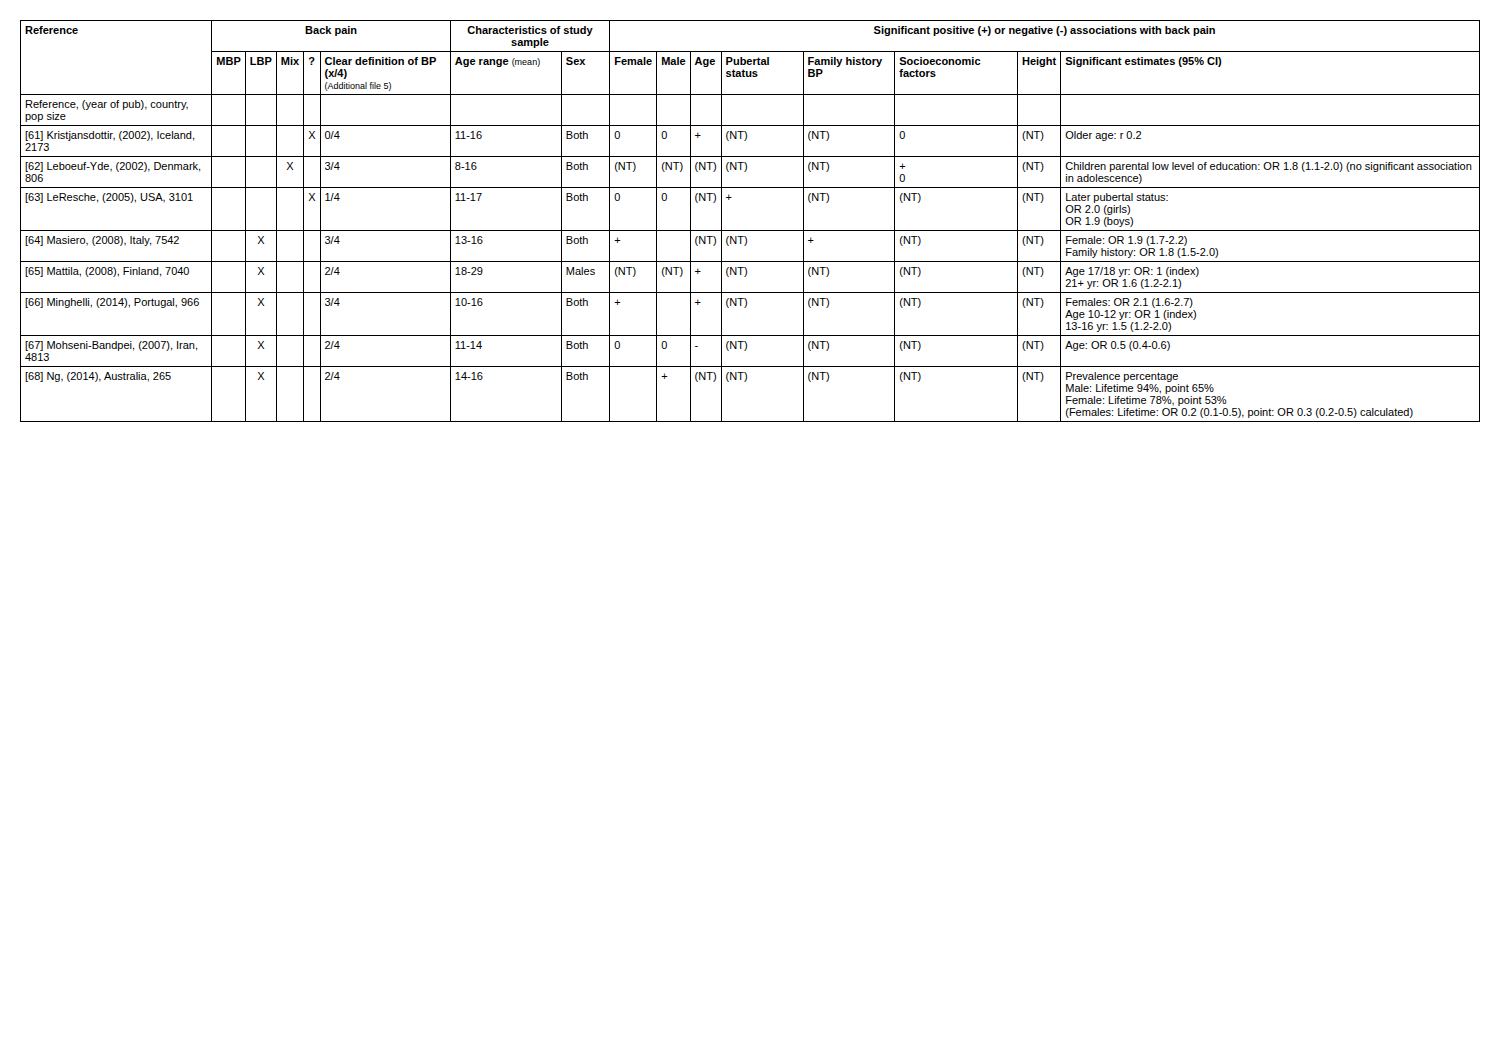| Reference | Back pain | Characteristics of study sample | Significant positive (+) or negative (-) associations with back pain |
| --- | --- | --- | --- |
| MBP | LBP | Mix | ? | Clear definition of BP (x/4) (Additional file 5) | Age range (mean) | Sex | Female | Male | Age | Pubertal status | Family history BP | Socioeconomic factors | Height | Significant estimates (95% CI) |
| Reference, (year of pub), country, pop size | | | | | | | | | | | | | | | |
| [61] Kristjansdottir, (2002), Iceland, 2173 | | | | X | 0/4 | 11-16 | Both | 0 | 0 | + | (NT) | (NT) | 0 | (NT) | Older age: r 0.2 |
| [62] Leboeuf-Yde, (2002), Denmark, 806 | | | X | | 3/4 | 8-16 | Both | (NT) | (NT) | (NT) | (NT) | (NT) | + 0 | (NT) | Children parental low level of education: OR 1.8 (1.1-2.0) (no significant association in adolescence) |
| [63] LeResche, (2005), USA, 3101 | | | | X | 1/4 | 11-17 | Both | 0 | 0 | (NT) | + | (NT) | (NT) | (NT) | Later pubertal status: OR 2.0 (girls) OR 1.9 (boys) |
| [64] Masiero, (2008), Italy, 7542 | | X | | | 3/4 | 13-16 | Both | + | | (NT) | (NT) | + | (NT) | (NT) | Female: OR 1.9 (1.7-2.2) Family history: OR 1.8 (1.5-2.0) |
| [65] Mattila, (2008), Finland, 7040 | | X | | | 2/4 | 18-29 | Males | (NT) | (NT) | + | (NT) | (NT) | (NT) | (NT) | Age 17/18 yr: OR: 1 (index) 21+ yr: OR 1.6 (1.2-2.1) |
| [66] Minghelli, (2014), Portugal, 966 | | X | | | 3/4 | 10-16 | Both | + | | + | (NT) | (NT) | (NT) | (NT) | Females: OR 2.1 (1.6-2.7) Age 10-12 yr: OR 1 (index) 13-16 yr: 1.5 (1.2-2.0) |
| [67] Mohseni-Bandpei, (2007), Iran, 4813 | | X | | | 2/4 | 11-14 | Both | 0 | 0 | - | (NT) | (NT) | (NT) | (NT) | Age: OR 0.5 (0.4-0.6) |
| [68] Ng, (2014), Australia, 265 | | X | | | 2/4 | 14-16 | Both | | + | (NT) | (NT) | (NT) | (NT) | (NT) | Prevalence percentage Male: Lifetime 94%, point 65% Female: Lifetime 78%, point 53% (Females: Lifetime: OR 0.2 (0.1-0.5), point: OR 0.3 (0.2-0.5) calculated) |